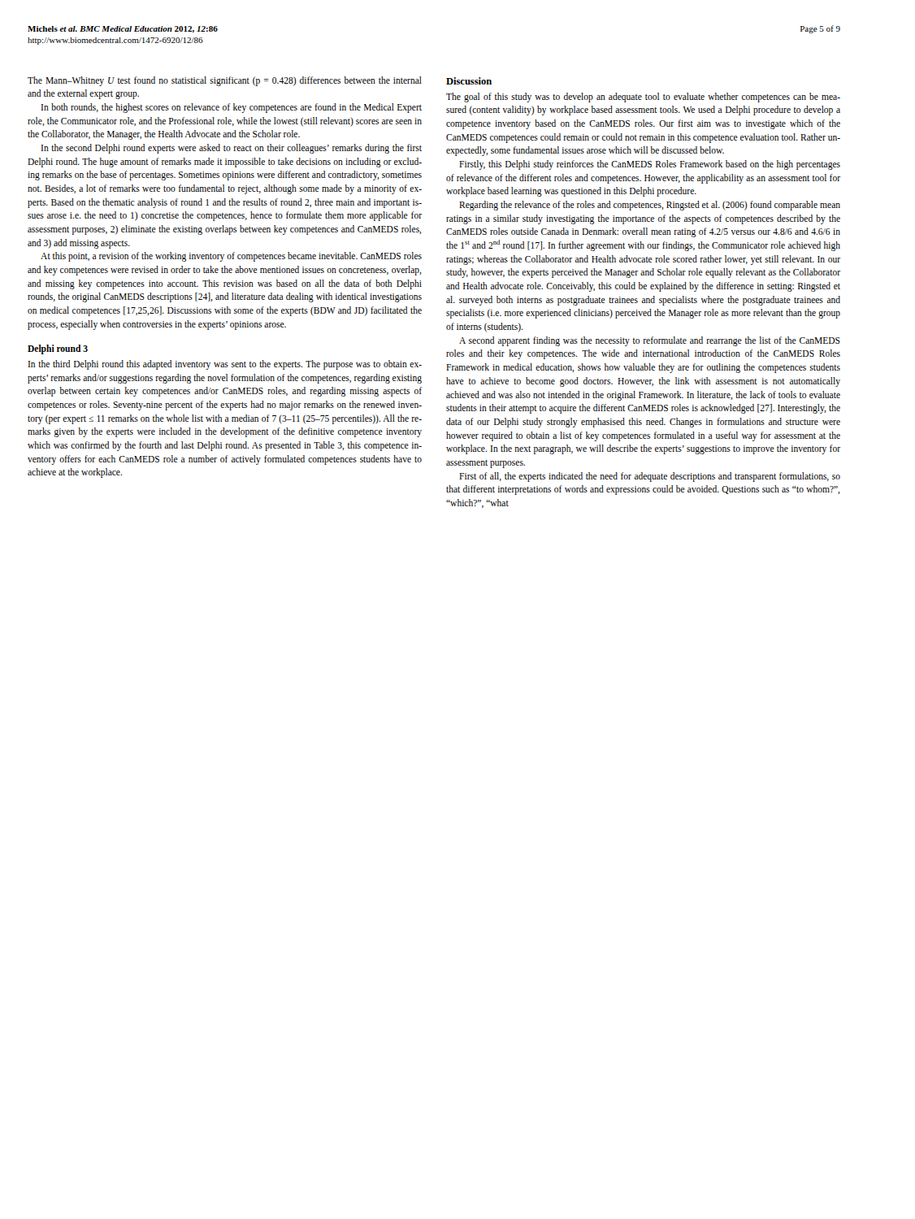Michels et al. BMC Medical Education 2012, 12:86
http://www.biomedcentral.com/1472-6920/12/86
Page 5 of 9
The Mann–Whitney U test found no statistical significant (p = 0.428) differences between the internal and the external expert group.
In both rounds, the highest scores on relevance of key competences are found in the Medical Expert role, the Communicator role, and the Professional role, while the lowest (still relevant) scores are seen in the Collaborator, the Manager, the Health Advocate and the Scholar role.
In the second Delphi round experts were asked to react on their colleagues’ remarks during the first Delphi round. The huge amount of remarks made it impossible to take decisions on including or excluding remarks on the base of percentages. Sometimes opinions were different and contradictory, sometimes not. Besides, a lot of remarks were too fundamental to reject, although some made by a minority of experts. Based on the thematic analysis of round 1 and the results of round 2, three main and important issues arose i.e. the need to 1) concretise the competences, hence to formulate them more applicable for assessment purposes, 2) eliminate the existing overlaps between key competences and CanMEDS roles, and 3) add missing aspects.
At this point, a revision of the working inventory of competences became inevitable. CanMEDS roles and key competences were revised in order to take the above mentioned issues on concreteness, overlap, and missing key competences into account. This revision was based on all the data of both Delphi rounds, the original CanMEDS descriptions [24], and literature data dealing with identical investigations on medical competences [17,25,26]. Discussions with some of the experts (BDW and JD) facilitated the process, especially when controversies in the experts’ opinions arose.
Delphi round 3
In the third Delphi round this adapted inventory was sent to the experts. The purpose was to obtain experts’ remarks and/or suggestions regarding the novel formulation of the competences, regarding existing overlap between certain key competences and/or CanMEDS roles, and regarding missing aspects of competences or roles. Seventy-nine percent of the experts had no major remarks on the renewed inventory (per expert ≤ 11 remarks on the whole list with a median of 7 (3–11 (25–75 percentiles)). All the remarks given by the experts were included in the development of the definitive competence inventory which was confirmed by the fourth and last Delphi round. As presented in Table 3, this competence inventory offers for each CanMEDS role a number of actively formulated competences students have to achieve at the workplace.
Discussion
The goal of this study was to develop an adequate tool to evaluate whether competences can be measured (content validity) by workplace based assessment tools. We used a Delphi procedure to develop a competence inventory based on the CanMEDS roles. Our first aim was to investigate which of the CanMEDS competences could remain or could not remain in this competence evaluation tool. Rather unexpectedly, some fundamental issues arose which will be discussed below.
Firstly, this Delphi study reinforces the CanMEDS Roles Framework based on the high percentages of relevance of the different roles and competences. However, the applicability as an assessment tool for workplace based learning was questioned in this Delphi procedure.
Regarding the relevance of the roles and competences, Ringsted et al. (2006) found comparable mean ratings in a similar study investigating the importance of the aspects of competences described by the CanMEDS roles outside Canada in Denmark: overall mean rating of 4.2/5 versus our 4.8/6 and 4.6/6 in the 1st and 2nd round [17]. In further agreement with our findings, the Communicator role achieved high ratings; whereas the Collaborator and Health advocate role scored rather lower, yet still relevant. In our study, however, the experts perceived the Manager and Scholar role equally relevant as the Collaborator and Health advocate role. Conceivably, this could be explained by the difference in setting: Ringsted et al. surveyed both interns as postgraduate trainees and specialists where the postgraduate trainees and specialists (i.e. more experienced clinicians) perceived the Manager role as more relevant than the group of interns (students).
A second apparent finding was the necessity to reformulate and rearrange the list of the CanMEDS roles and their key competences. The wide and international introduction of the CanMEDS Roles Framework in medical education, shows how valuable they are for outlining the competences students have to achieve to become good doctors. However, the link with assessment is not automatically achieved and was also not intended in the original Framework. In literature, the lack of tools to evaluate students in their attempt to acquire the different CanMEDS roles is acknowledged [27]. Interestingly, the data of our Delphi study strongly emphasised this need. Changes in formulations and structure were however required to obtain a list of key competences formulated in a useful way for assessment at the workplace. In the next paragraph, we will describe the experts’ suggestions to improve the inventory for assessment purposes.
First of all, the experts indicated the need for adequate descriptions and transparent formulations, so that different interpretations of words and expressions could be avoided. Questions such as “to whom?”, “which?”, “what